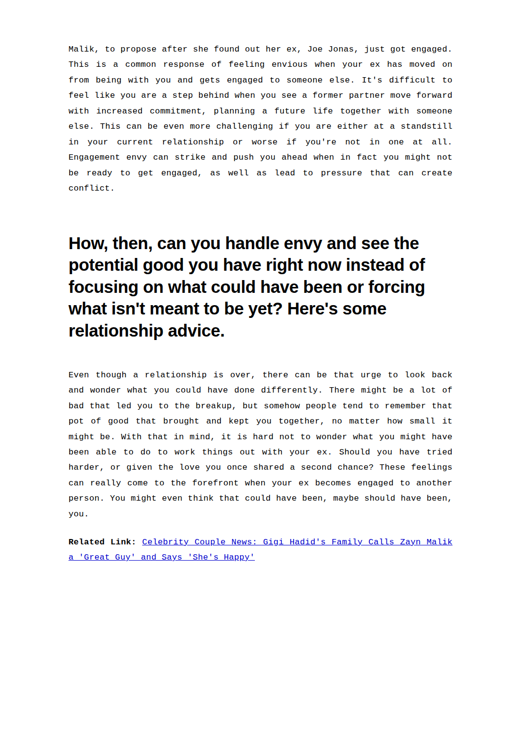Malik, to propose after she found out her ex, Joe Jonas, just got engaged. This is a common response of feeling envious when your ex has moved on from being with you and gets engaged to someone else. It's difficult to feel like you are a step behind when you see a former partner move forward with increased commitment, planning a future life together with someone else. This can be even more challenging if you are either at a standstill in your current relationship or worse if you're not in one at all. Engagement envy can strike and push you ahead when in fact you might not be ready to get engaged, as well as lead to pressure that can create conflict.
How, then, can you handle envy and see the potential good you have right now instead of focusing on what could have been or forcing what isn't meant to be yet? Here's some relationship advice.
Even though a relationship is over, there can be that urge to look back and wonder what you could have done differently. There might be a lot of bad that led you to the breakup, but somehow people tend to remember that pot of good that brought and kept you together, no matter how small it might be. With that in mind, it is hard not to wonder what you might have been able to do to work things out with your ex. Should you have tried harder, or given the love you once shared a second chance? These feelings can really come to the forefront when your ex becomes engaged to another person. You might even think that could have been, maybe should have been, you.
Related Link: Celebrity Couple News: Gigi Hadid's Family Calls Zayn Malik a 'Great Guy' and Says 'She's Happy'